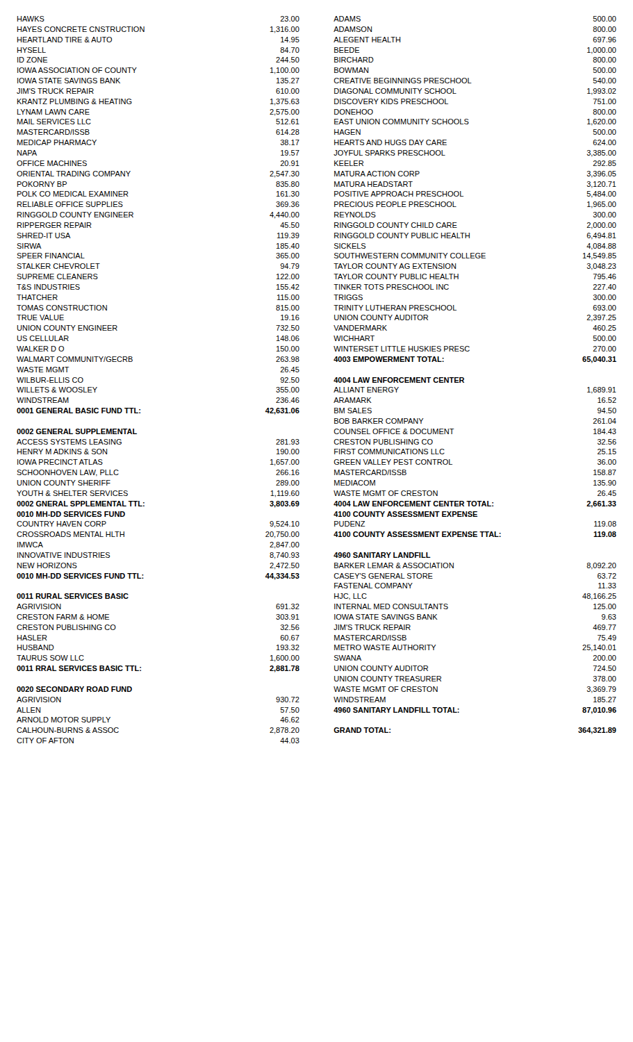| HAWKS | 23.00 | | ADAMS | 500.00 |
| HAYES CONCRETE CNSTRUCTION | 1,316.00 | | ADAMSON | 800.00 |
| HEARTLAND TIRE & AUTO | 14.95 | | ALEGENT HEALTH | 697.96 |
| HYSELL | 84.70 | | BEEDE | 1,000.00 |
| ID ZONE | 244.50 | | BIRCHARD | 800.00 |
| IOWA ASSOCIATION OF COUNTY | 1,100.00 | | BOWMAN | 500.00 |
| IOWA STATE SAVINGS BANK | 135.27 | | CREATIVE BEGINNINGS PRESCHOOL | 540.00 |
| JIM'S TRUCK REPAIR | 610.00 | | DIAGONAL COMMUNITY SCHOOL | 1,993.02 |
| KRANTZ PLUMBING & HEATING | 1,375.63 | | DISCOVERY KIDS PRESCHOOL | 751.00 |
| LYNAM LAWN CARE | 2,575.00 | | DONEHOO | 800.00 |
| MAIL SERVICES LLC | 512.61 | | EAST UNION COMMUNITY SCHOOLS | 1,620.00 |
| MASTERCARD/ISSB | 614.28 | | HAGEN | 500.00 |
| MEDICAP PHARMACY | 38.17 | | HEARTS AND HUGS DAY CARE | 624.00 |
| NAPA | 19.57 | | JOYFUL SPARKS PRESCHOOL | 3,385.00 |
| OFFICE MACHINES | 20.91 | | KEELER | 292.85 |
| ORIENTAL TRADING COMPANY | 2,547.30 | | MATURA ACTION CORP | 3,396.05 |
| POKORNY BP | 835.80 | | MATURA HEADSTART | 3,120.71 |
| POLK CO MEDICAL EXAMINER | 161.30 | | POSITIVE APPROACH PRESCHOOL | 5,484.00 |
| RELIABLE OFFICE SUPPLIES | 369.36 | | PRECIOUS PEOPLE PRESCHOOL | 1,965.00 |
| RINGGOLD COUNTY ENGINEER | 4,440.00 | | REYNOLDS | 300.00 |
| RIPPERGER REPAIR | 45.50 | | RINGGOLD COUNTY CHILD CARE | 2,000.00 |
| SHRED-IT USA | 119.39 | | RINGGOLD COUNTY PUBLIC HEALTH | 6,494.81 |
| SIRWA | 185.40 | | SICKELS | 4,084.88 |
| SPEER FINANCIAL | 365.00 | | SOUTHWESTERN COMMUNITY COLLEGE | 14,549.85 |
| STALKER CHEVROLET | 94.79 | | TAYLOR COUNTY AG EXTENSION | 3,048.23 |
| SUPREME CLEANERS | 122.00 | | TAYLOR COUNTY PUBLIC HEALTH | 795.46 |
| T&S INDUSTRIES | 155.42 | | TINKER TOTS PRESCHOOL INC | 227.40 |
| THATCHER | 115.00 | | TRIGGS | 300.00 |
| TOMAS CONSTRUCTION | 815.00 | | TRINITY LUTHERAN PRESCHOOL | 693.00 |
| TRUE VALUE | 19.16 | | UNION COUNTY AUDITOR | 2,397.25 |
| UNION COUNTY ENGINEER | 732.50 | | VANDERMARK | 460.25 |
| US CELLULAR | 148.06 | | WICHHART | 500.00 |
| WALKER D O | 150.00 | | WINTERSET LITTLE HUSKIES PRESC | 270.00 |
| WALMART COMMUNITY/GECRB | 263.98 | | 4003 EMPOWERMENT TOTAL: | 65,040.31 |
| WASTE MGMT | 26.45 | | | |
| WILBUR-ELLIS CO | 92.50 | | 4004 LAW ENFORCEMENT CENTER | |
| WILLETS & WOOSLEY | 355.00 | | ALLIANT ENERGY | 1,689.91 |
| WINDSTREAM | 236.46 | | ARAMARK | 16.52 |
| 0001 GENERAL BASIC FUND TTL: | 42,631.06 | | BM SALES | 94.50 |
| | | | BOB BARKER COMPANY | 261.04 |
| 0002 GENERAL SUPPLEMENTAL | | | COUNSEL OFFICE & DOCUMENT | 184.43 |
| ACCESS SYSTEMS LEASING | 281.93 | | CRESTON PUBLISHING CO | 32.56 |
| HENRY M ADKINS & SON | 190.00 | | FIRST COMMUNICATIONS LLC | 25.15 |
| IOWA PRECINCT ATLAS | 1,657.00 | | GREEN VALLEY PEST CONTROL | 36.00 |
| SCHOONHOVEN LAW, PLLC | 266.16 | | MASTERCARD/ISSB | 158.87 |
| UNION COUNTY SHERIFF | 289.00 | | MEDIACOM | 135.90 |
| YOUTH & SHELTER SERVICES | 1,119.60 | | WASTE MGMT OF CRESTON | 26.45 |
| 0002 GNERAL SPPLEMENTAL TTL: | 3,803.69 | | 4004 LAW ENFORCEMENT CENTER TOTAL: | 2,661.33 |
| 0010 MH-DD SERVICES FUND | | | 4100 COUNTY ASSESSMENT EXPENSE | |
| COUNTRY HAVEN CORP | 9,524.10 | | PUDENZ | 119.08 |
| CROSSROADS MENTAL HLTH | 20,750.00 | | 4100 COUNTY ASSESSMENT EXPENSE TTAL: | 119.08 |
| IMWCA | 2,847.00 | | | |
| INNOVATIVE INDUSTRIES | 8,740.93 | | 4960 SANITARY LANDFILL | |
| NEW HORIZONS | 2,472.50 | | BARKER LEMAR & ASSOCIATION | 8,092.20 |
| 0010 MH-DD SERVICES FUND TTL: | 44,334.53 | | CASEY'S GENERAL STORE | 63.72 |
| | | | FASTENAL COMPANY | 11.33 |
| 0011 RURAL SERVICES BASIC | | | HJC, LLC | 48,166.25 |
| AGRIVISION | 691.32 | | INTERNAL MED CONSULTANTS | 125.00 |
| CRESTON FARM & HOME | 303.91 | | IOWA STATE SAVINGS BANK | 9.63 |
| CRESTON PUBLISHING CO | 32.56 | | JIM'S TRUCK REPAIR | 469.77 |
| HASLER | 60.67 | | MASTERCARD/ISSB | 75.49 |
| HUSBAND | 193.32 | | METRO WASTE AUTHORITY | 25,140.01 |
| TAURUS SOW LLC | 1,600.00 | | SWANA | 200.00 |
| 0011 RRAL SERVICES BASIC TTL: | 2,881.78 | | UNION COUNTY AUDITOR | 724.50 |
| | | | UNION COUNTY TREASURER | 378.00 |
| 0020 SECONDARY ROAD FUND | | | WASTE MGMT OF CRESTON | 3,369.79 |
| AGRIVISION | 930.72 | | WINDSTREAM | 185.27 |
| ALLEN | 57.50 | | 4960 SANITARY LANDFILL TOTAL: | 87,010.96 |
| ARNOLD MOTOR SUPPLY | 46.62 | | | |
| CALHOUN-BURNS & ASSOC | 2,878.20 | | GRAND TOTAL: | 364,321.89 |
| CITY OF AFTON | 44.03 | | | |